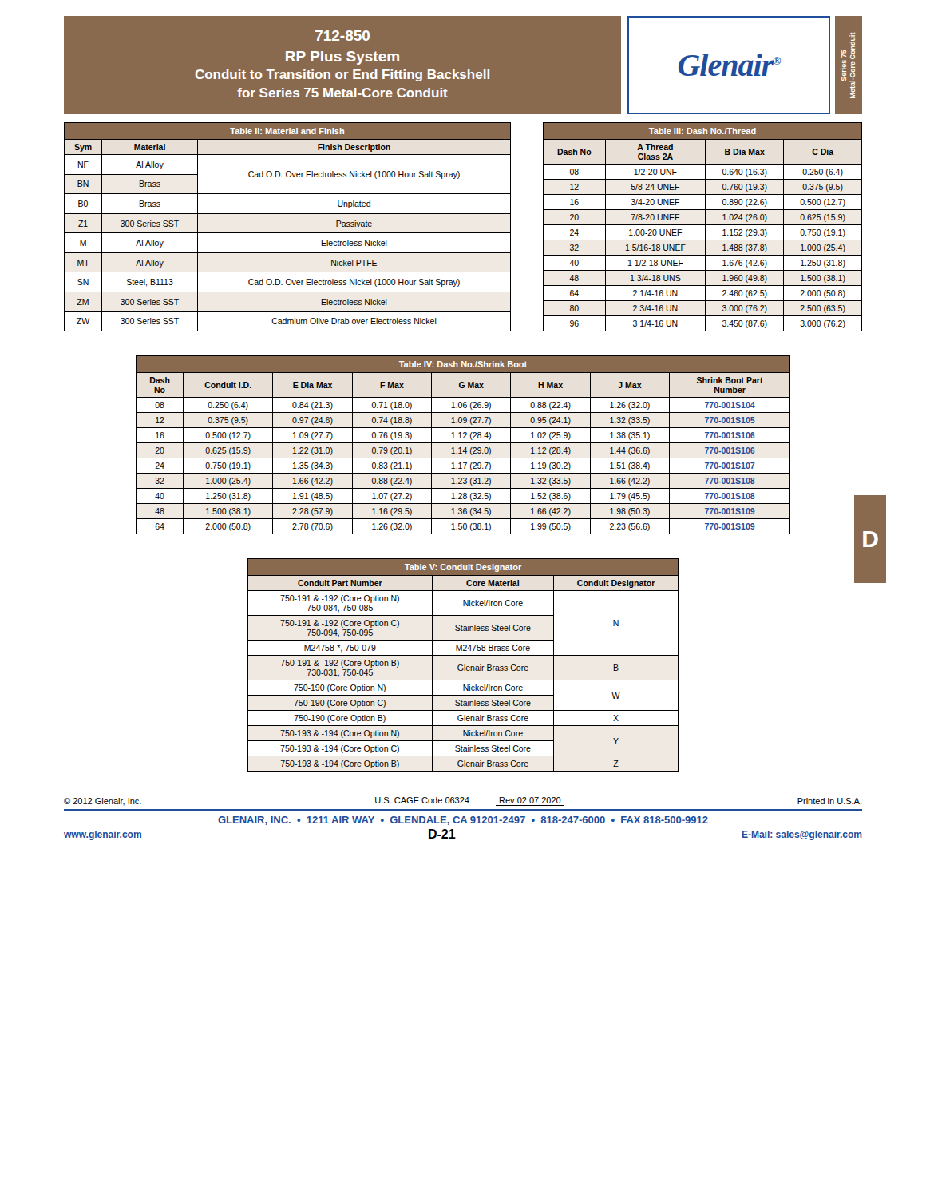712-850 RP Plus System Conduit to Transition or End Fitting Backshell for Series 75 Metal-Core Conduit
Glenair®
Series 75
Metal-Core Conduit
| Table II: Material and Finish |
| --- |
| Sym | Material | Finish Description |
| NF | Al Alloy | Cad O.D. Over Electroless Nickel (1000 Hour Salt Spray) |
| BN | Brass |
| B0 | Brass | Unplated |
| Z1 | 300 Series SST | Passivate |
| M | Al Alloy | Electroless Nickel |
| MT | Al Alloy | Nickel PTFE |
| SN | Steel, B1113 | Cad O.D. Over Electroless Nickel (1000 Hour Salt Spray) |
| ZM | 300 Series SST | Electroless Nickel |
| ZW | 300 Series SST | Cadmium Olive Drab over Electroless Nickel |
| Table III: Dash No./Thread |
| --- |
| Dash No | A Thread Class 2A | B Dia Max | C Dia |
| 08 | 1/2-20 UNF | 0.640 (16.3) | 0.250 (6.4) |
| 12 | 5/8-24 UNEF | 0.760 (19.3) | 0.375 (9.5) |
| 16 | 3/4-20 UNEF | 0.890 (22.6) | 0.500 (12.7) |
| 20 | 7/8-20 UNEF | 1.024 (26.0) | 0.625 (15.9) |
| 24 | 1.00-20 UNEF | 1.152 (29.3) | 0.750 (19.1) |
| 32 | 1 5/16-18 UNEF | 1.488 (37.8) | 1.000 (25.4) |
| 40 | 1 1/2-18 UNEF | 1.676 (42.6) | 1.250 (31.8) |
| 48 | 1 3/4-18 UNS | 1.960 (49.8) | 1.500 (38.1) |
| 64 | 2 1/4-16 UN | 2.460 (62.5) | 2.000 (50.8) |
| 80 | 2 3/4-16 UN | 3.000 (76.2) | 2.500 (63.5) |
| 96 | 3 1/4-16 UN | 3.450 (87.6) | 3.000 (76.2) |
| Table IV: Dash No./Shrink Boot |
| --- |
| Dash No | Conduit I.D. | E Dia Max | F Max | G Max | H Max | J Max | Shrink Boot Part Number |
| 08 | 0.250 (6.4) | 0.84 (21.3) | 0.71 (18.0) | 1.06 (26.9) | 0.88 (22.4) | 1.26 (32.0) | 770-001S104 |
| 12 | 0.375 (9.5) | 0.97 (24.6) | 0.74 (18.8) | 1.09 (27.7) | 0.95 (24.1) | 1.32 (33.5) | 770-001S105 |
| 16 | 0.500 (12.7) | 1.09 (27.7) | 0.76 (19.3) | 1.12 (28.4) | 1.02 (25.9) | 1.38 (35.1) | 770-001S106 |
| 20 | 0.625 (15.9) | 1.22 (31.0) | 0.79 (20.1) | 1.14 (29.0) | 1.12 (28.4) | 1.44 (36.6) | 770-001S106 |
| 24 | 0.750 (19.1) | 1.35 (34.3) | 0.83 (21.1) | 1.17 (29.7) | 1.19 (30.2) | 1.51 (38.4) | 770-001S107 |
| 32 | 1.000 (25.4) | 1.66 (42.2) | 0.88 (22.4) | 1.23 (31.2) | 1.32 (33.5) | 1.66 (42.2) | 770-001S108 |
| 40 | 1.250 (31.8) | 1.91 (48.5) | 1.07 (27.2) | 1.28 (32.5) | 1.52 (38.6) | 1.79 (45.5) | 770-001S108 |
| 48 | 1.500 (38.1) | 2.28 (57.9) | 1.16 (29.5) | 1.36 (34.5) | 1.66 (42.2) | 1.98 (50.3) | 770-001S109 |
| 64 | 2.000 (50.8) | 2.78 (70.6) | 1.26 (32.0) | 1.50 (38.1) | 1.99 (50.5) | 2.23 (56.6) | 770-001S109 |
| Table V: Conduit Designator |
| --- |
| Conduit Part Number | Core Material | Conduit Designator |
| 750-191 & -192 (Core Option N) 750-084, 750-085 | Nickel/Iron Core | N |
| 750-191 & -192 (Core Option C) 750-094, 750-095 | Stainless Steel Core |
| M24758-*, 750-079 | M24758 Brass Core |
| 750-191 & -192 (Core Option B) 730-031, 750-045 | Glenair Brass Core | B |
| 750-190 (Core Option N) | Nickel/Iron Core | W |
| 750-190 (Core Option C) | Stainless Steel Core |
| 750-190 (Core Option B) | Glenair Brass Core | X |
| 750-193 & -194 (Core Option N) | Nickel/Iron Core | Y |
| 750-193 & -194 (Core Option C) | Stainless Steel Core |
| 750-193 & -194 (Core Option B) | Glenair Brass Core | Z |
D
© 2012 Glenair, Inc.
U.S. CAGE Code 06324 Rev 02.07.2020
Printed in U.S.A.
GLENAIR, INC. • 1211 AIR WAY • GLENDALE, CA 91201-2497 • 818-247-6000 • FAX 818-500-9912
www.glenair.com
D-21
E-Mail: sales@glenair.com